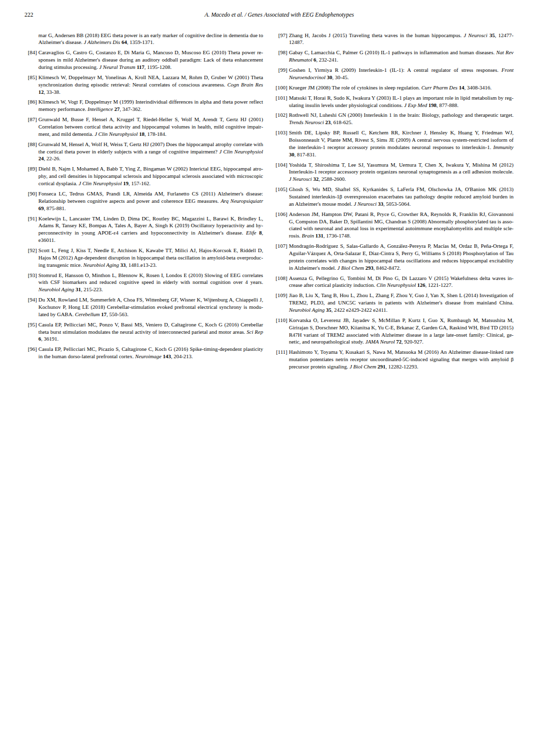222 A. Macedo et al. / Genes Associated with EEG Endophenotypes
mar G, Andersen BB (2018) EEG theta power is an early marker of cognitive decline in dementia due to Alzheimer's disease. J Alzheimers Dis 64, 1359-1371.
[84] Caravaglios G, Castro G, Costanzo E, Di Maria G, Mancuso D, Muscoso EG (2010) Theta power responses in mild Alzheimer's disease during an auditory oddball paradigm: Lack of theta enhancement during stimulus processing. J Neural Transm 117, 1195-1208.
[85] Klimesch W, Doppelmayr M, Yonelinas A, Kroll NEA, Lazzara M, Rohm D, Gruber W (2001) Theta synchronization during episodic retrieval: Neural correlates of conscious awareness. Cogn Brain Res 12, 33-38.
[86] Klimesch W, Vogt F, Doppelmayr M (1999) Interindividual differences in alpha and theta power reflect memory performance. Intelligence 27, 347-362.
[87] Grunwald M, Busse F, Hensel A, Kruggel T, Riedel-Heller S, Wolf M, Arendt T, Gertz HJ (2001) Correlation between cortical theta activity and hippocampal volumes in health, mild cognitive impairment, and mild dementia. J Clin Neurophysiol 18, 178-184.
[88] Grunwald M, Hensel A, Wolf H, Weiss T, Gertz HJ (2007) Does the hippocampal atrophy correlate with the cortical theta power in elderly subjects with a range of cognitive impairment? J Clin Neurophysiol 24, 22-26.
[89] Diehl B, Najm I, Mohamed A, Babb T, Ying Z, Bingaman W (2002) Interictal EEG, hippocampal atrophy, and cell densities in hippocampal sclerosis and hippocampal sclerosis associated with microscopic cortical dysplasia. J Clin Neurophysiol 19, 157-162.
[90] Fonseca LC, Tedrus GMAS, Prandi LR, Almeida AM, Furlanetto CS (2011) Alzheimer's disease: Relationship between cognitive aspects and power and coherence EEG measures. Arq Neuropsiquiatr 69, 875-881.
[91] Koelewijn L, Lancaster TM, Linden D, Dima DC, Routley BC, Magazzini L, Barawi K, Brindley L, Adams R, Tansey KE, Bompas A, Tales A, Bayer A, Singh K (2019) Oscillatory hyperactivity and hyperconnectivity in young APOE-ε4 carriers and hypoconnectivity in Alzheimer's disease. Elife 8, e36011.
[92] Scott L, Feng J, Kiss T, Needle E, Atchison K, Kawabe TT, Milici AJ, Hajos-Korcsok E, Riddell D, Hajos M (2012) Age-dependent disruption in hippocampal theta oscillation in amyloid-beta overproducing transgenic mice. Neurobiol Aging 33, 1481.e13-23.
[93] Stomrud E, Hansson O, Minthon L, Blennow K, Rosen I, Londos E (2010) Slowing of EEG correlates with CSF biomarkers and reduced cognitive speed in elderly with normal cognition over 4 years. Neurobiol Aging 31, 215-223.
[94] Du XM, Rowland LM, Summerfelt A, Choa FS, Wittenberg GF, Wisner K, Wijtenburg A, Chiappelli J, Kochunov P, Hong LE (2018) Cerebellar-stimulation evoked prefrontal electrical synchrony is modulated by GABA. Cerebellum 17, 550-563.
[95] Casula EP, Pellicciari MC, Ponzo V, Bassi MS, Veniero D, Caltagirone C, Koch G (2016) Cerebellar theta burst stimulation modulates the neural activity of interconnected parietal and motor areas. Sci Rep 6, 36191.
[96] Casula EP, Pellicciari MC, Picazio S, Caltagirone C, Koch G (2016) Spike-timing-dependent plasticity in the human dorso-lateral prefrontal cortex. Neuroimage 143, 204-213.
[97] Zhang H, Jacobs J (2015) Traveling theta waves in the human hippocampus. J Neurosci 35, 12477-12487.
[98] Gabay C, Lamacchia C, Palmer G (2010) IL-1 pathways in inflammation and human diseases. Nat Rev Rheumatol 6, 232-241.
[99] Goshen I, Yirmiya R (2009) Interleukin-1 (IL-1): A central regulator of stress responses. Front Neuroendocrinol 30, 30-45.
[100] Krueger JM (2008) The role of cytokines in sleep regulation. Curr Pharm Des 14, 3408-3416.
[101] Matsuki T, Horai R, Sudo K, Iwakura Y (2003) IL-1 plays an important role in lipid metabolism by regulating insulin levels under physiological conditions. J Exp Med 198, 877-888.
[102] Rothwell NJ, Luheshi GN (2000) Interleukin 1 in the brain: Biology, pathology and therapeutic target. Trends Neurosci 23, 618-625.
[103] Smith DE, Lipsky BP, Russell C, Ketchem RR, Kirchner J, Hensley K, Huang Y, Friedman WJ, Boissonneault V, Plante MM, Rivest S, Sims JE (2009) A central nervous system-restricted isoform of the interleukin-1 receptor accessory protein modulates neuronal responses to interleukin-1. Immunity 30, 817-831.
[104] Yoshida T, Shiroshima T, Lee SJ, Yasumura M, Uemura T, Chen X, Iwakura Y, Mishina M (2012) Interleukin-1 receptor accessory protein organizes neuronal synaptogenesis as a cell adhesion molecule. J Neurosci 32, 2588-2600.
[105] Ghosh S, Wu MD, Shaftel SS, Kyrkanides S, LaFerla FM, Olschowka JA, O'Banion MK (2013) Sustained interleukin-1β overexpression exacerbates tau pathology despite reduced amyloid burden in an Alzheimer's mouse model. J Neurosci 33, 5053-5064.
[106] Anderson JM, Hampton DW, Patani R, Pryce G, Crowther RA, Reynolds R, Franklin RJ, Giovannoni G, Compston DA, Baker D, Spillantini MG, Chandran S (2008) Abnormally phosphorylated tau is associated with neuronal and axonal loss in experimental autoimmune encephalomyelitis and multiple sclerosis. Brain 131, 1736-1748.
[107] Mondragón-Rodríguez S, Salas-Gallardo A, González-Pereyra P, Macías M, Ordaz B, Peña-Ortega F, Aguilar-Vázquez A, Orta-Salazar E, Díaz-Cintra S, Perry G, Williams S (2018) Phosphorylation of Tau protein correlates with changes in hippocampal theta oscillations and reduces hippocampal excitability in Alzheimer's model. J Biol Chem 293, 8462-8472.
[108] Assenza G, Pellegrino G, Tombini M, Di Pino G, Di Lazzaro V (2015) Wakefulness delta waves increase after cortical plasticity induction. Clin Neurophysiol 126, 1221-1227.
[109] Jiao B, Liu X, Tang B, Hou L, Zhou L, Zhang F, Zhou Y, Guo J, Yan X, Shen L (2014) Investigation of TREM2, PLD3, and UNC5C variants in patients with Alzheimer's disease from mainland China. Neurobiol Aging 35, 2422 e2429-2422 e2411.
[110] Korvatska O, Leverenz JB, Jayadev S, McMillan P, Kurtz I, Guo X, Rumbaugh M, Matsushita M, Girirajan S, Dorschner MO, Kiianitsa K, Yu C-E, Brkanac Z, Garden GA, Raskind WH, Bird TD (2015) R47H variant of TREM2 associated with Alzheimer disease in a large late-onset family: Clinical, genetic, and neuropathological study. JAMA Neurol 72, 920-927.
[111] Hashimoto Y, Toyama Y, Kusakari S, Nawa M, Matsuoka M (2016) An Alzheimer disease-linked rare mutation potentiates netrin receptor uncoordinated-5C-induced signaling that merges with amyloid β precursor protein signaling. J Biol Chem 291, 12282-12293.